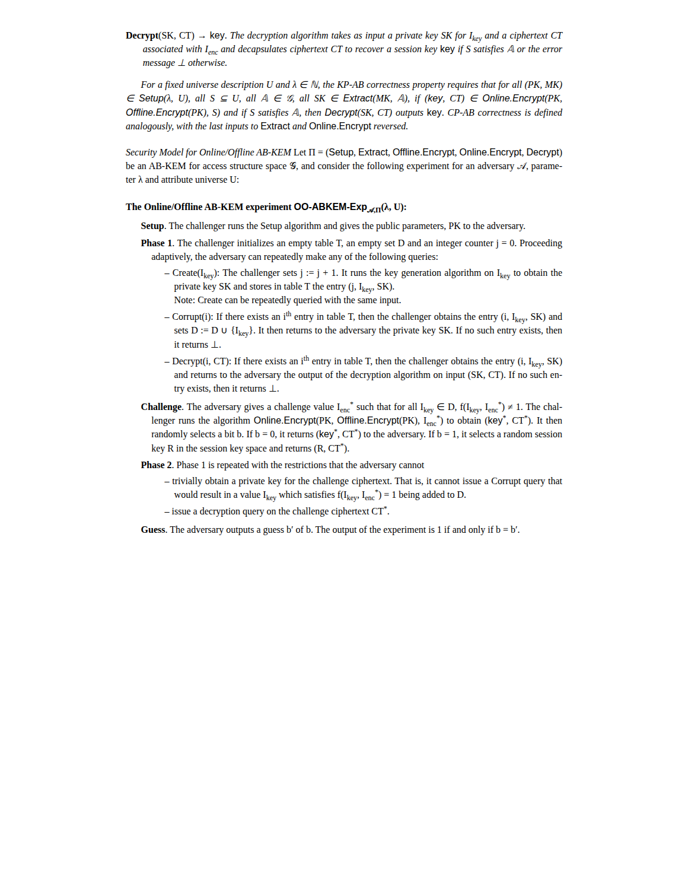Decrypt(SK, CT) → key. The decryption algorithm takes as input a private key SK for Ikey and a ciphertext CT associated with Ienc and decapsulates ciphertext CT to recover a session key key if S satisfies 𝔸 or the error message ⊥ otherwise.
For a fixed universe description U and λ ∈ ℕ, the KP-AB correctness property requires that for all (PK, MK) ∈ Setup(λ, U), all S ⊆ U, all 𝔸 ∈ 𝒢, all SK ∈ Extract(MK, 𝔸), if (key, CT) ∈ Online.Encrypt(PK, Offline.Encrypt(PK), S) and if S satisfies 𝔸, then Decrypt(SK, CT) outputs key. CP-AB correctness is defined analogously, with the last inputs to Extract and Online.Encrypt reversed.
Security Model for Online/Offline AB-KEM Let Π = (Setup, Extract, Offline.Encrypt, Online.Encrypt, Decrypt) be an AB-KEM for access structure space 𝒢, and consider the following experiment for an adversary 𝒜, parameter λ and attribute universe U:
The Online/Offline AB-KEM experiment OO-ABKEM-Exp𝒜,Π(λ, U):
Setup. The challenger runs the Setup algorithm and gives the public parameters, PK to the adversary.
Phase 1. The challenger initializes an empty table T, an empty set D and an integer counter j = 0. Proceeding adaptively, the adversary can repeatedly make any of the following queries:
Create(Ikey): The challenger sets j := j + 1. It runs the key generation algorithm on Ikey to obtain the private key SK and stores in table T the entry (j, Ikey, SK).
Note: Create can be repeatedly queried with the same input.
Corrupt(i): If there exists an ith entry in table T, then the challenger obtains the entry (i, Ikey, SK) and sets D := D ∪ {Ikey}. It then returns to the adversary the private key SK. If no such entry exists, then it returns ⊥.
Decrypt(i, CT): If there exists an ith entry in table T, then the challenger obtains the entry (i, Ikey, SK) and returns to the adversary the output of the decryption algorithm on input (SK, CT). If no such entry exists, then it returns ⊥.
Challenge. The adversary gives a challenge value Ienc* such that for all Ikey ∈ D, f(Ikey, Ienc*) ≠ 1. The challenger runs the algorithm Online.Encrypt(PK, Offline.Encrypt(PK), Ienc*) to obtain (key*, CT*). It then randomly selects a bit b. If b = 0, it returns (key*, CT*) to the adversary. If b = 1, it selects a random session key R in the session key space and returns (R, CT*).
Phase 2. Phase 1 is repeated with the restrictions that the adversary cannot
trivially obtain a private key for the challenge ciphertext. That is, it cannot issue a Corrupt query that would result in a value Ikey which satisfies f(Ikey, Ienc*) = 1 being added to D.
issue a decryption query on the challenge ciphertext CT*.
Guess. The adversary outputs a guess b′ of b. The output of the experiment is 1 if and only if b = b′.